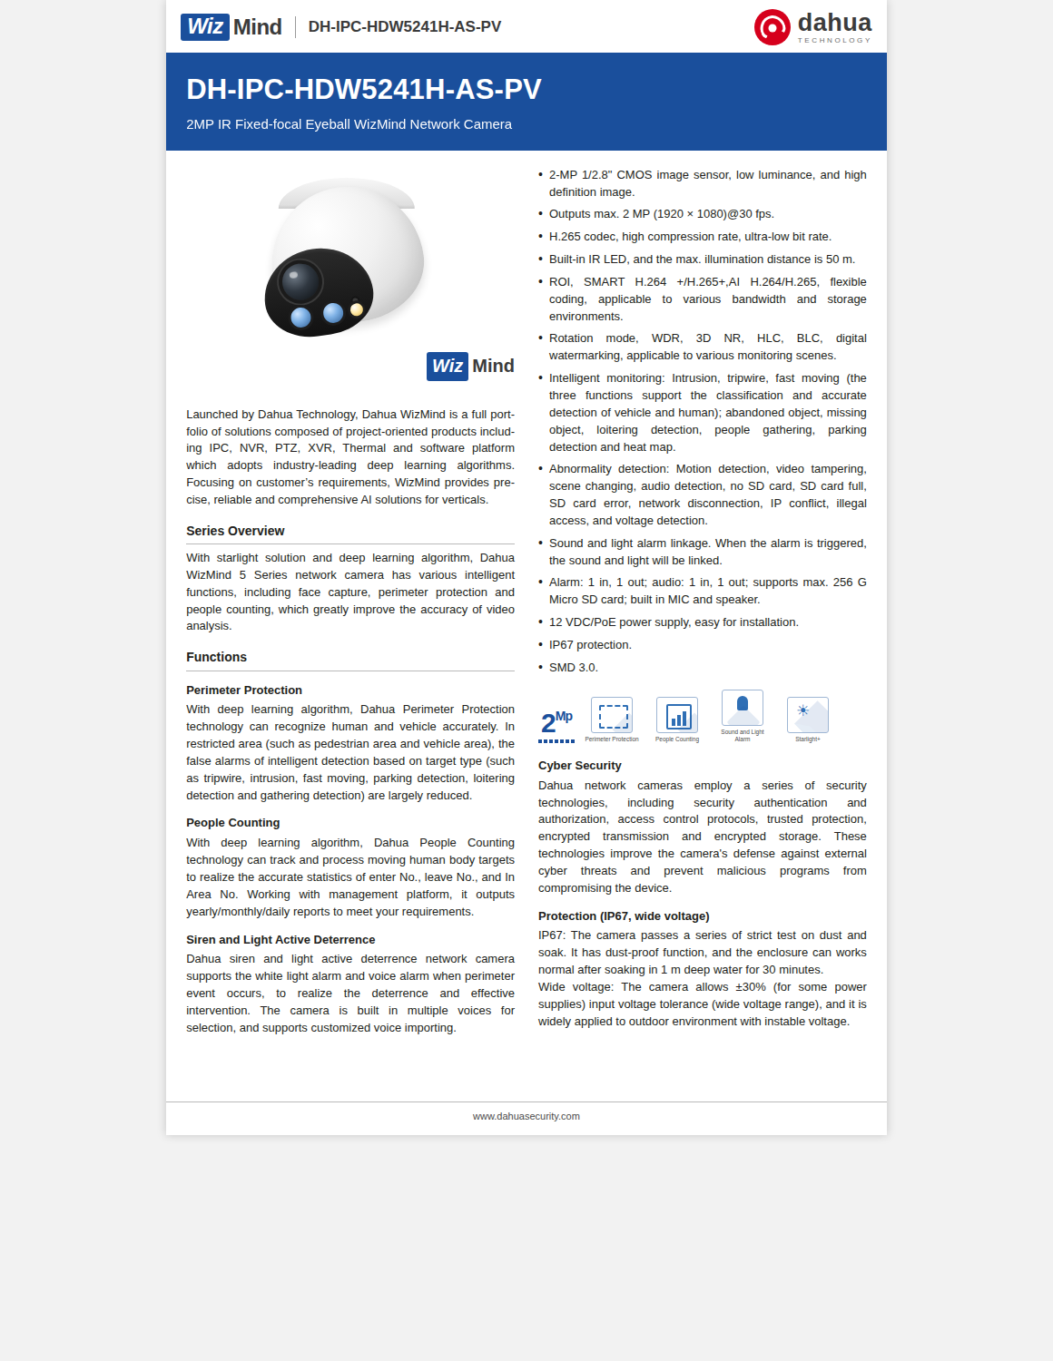Wiz Mind
DH-IPC-HDW5241H-AS-PV
dahua TECHNOLOGY
DH-IPC-HDW5241H-AS-PV
2MP IR Fixed-focal Eyeball WizMind Network Camera
Wiz Mind
Launched by Dahua Technology, Dahua WizMind is a full portfolio of solutions composed of project-oriented products including IPC, NVR, PTZ, XVR, Thermal and software platform which adopts industry-leading deep learning algorithms. Focusing on customer’s requirements, WizMind provides precise, reliable and comprehensive AI solutions for verticals.
Series Overview
With starlight solution and deep learning algorithm, Dahua WizMind 5 Series network camera has various intelligent functions, including face capture, perimeter protection and people counting, which greatly improve the accuracy of video analysis.
Functions
Perimeter Protection
With deep learning algorithm, Dahua Perimeter Protection technology can recognize human and vehicle accurately. In restricted area (such as pedestrian area and vehicle area), the false alarms of intelligent detection based on target type (such as tripwire, intrusion, fast moving, parking detection, loitering detection and gathering detection) are largely reduced.
People Counting
With deep learning algorithm, Dahua People Counting technology can track and process moving human body targets to realize the accurate statistics of enter No., leave No., and In Area No. Working with management platform, it outputs yearly/monthly/daily reports to meet your requirements.
Siren and Light Active Deterrence
Dahua siren and light active deterrence network camera supports the white light alarm and voice alarm when perimeter event occurs, to realize the deterrence and effective intervention. The camera is built in multiple voices for selection, and supports customized voice importing.
2-MP 1/2.8" CMOS image sensor, low luminance, and high definition image.
Outputs max. 2 MP (1920 × 1080)@30 fps.
H.265 codec, high compression rate, ultra-low bit rate.
Built-in IR LED, and the max. illumination distance is 50 m.
ROI, SMART H.264 +/H.265+,AI H.264/H.265, flexible coding, applicable to various bandwidth and storage environments.
Rotation mode, WDR, 3D NR, HLC, BLC, digital watermarking, applicable to various monitoring scenes.
Intelligent monitoring: Intrusion, tripwire, fast moving (the three functions support the classification and accurate detection of vehicle and human); abandoned object, missing object, loitering detection, people gathering, parking detection and heat map.
Abnormality detection: Motion detection, video tampering, scene changing, audio detection, no SD card, SD card full, SD card error, network disconnection, IP conflict, illegal access, and voltage detection.
Sound and light alarm linkage. When the alarm is triggered, the sound and light will be linked.
Alarm: 1 in, 1 out; audio: 1 in, 1 out; supports max. 256 G Micro SD card; built in MIC and speaker.
12 VDC/PoE power supply, easy for installation.
IP67 protection.
SMD 3.0.
2Mp
Perimeter Protection
People Counting
Sound and Light Alarm
Starlight+
Cyber Security
Dahua network cameras employ a series of security technologies, including security authentication and authorization, access control protocols, trusted protection, encrypted transmission and encrypted storage. These technologies improve the camera's defense against external cyber threats and prevent malicious programs from compromising the device.
Protection (IP67, wide voltage)
IP67: The camera passes a series of strict test on dust and soak. It has dust-proof function, and the enclosure can works normal after soaking in 1 m deep water for 30 minutes.
Wide voltage: The camera allows ±30% (for some power supplies) input voltage tolerance (wide voltage range), and it is widely applied to outdoor environment with instable voltage.
www.dahuasecurity.com